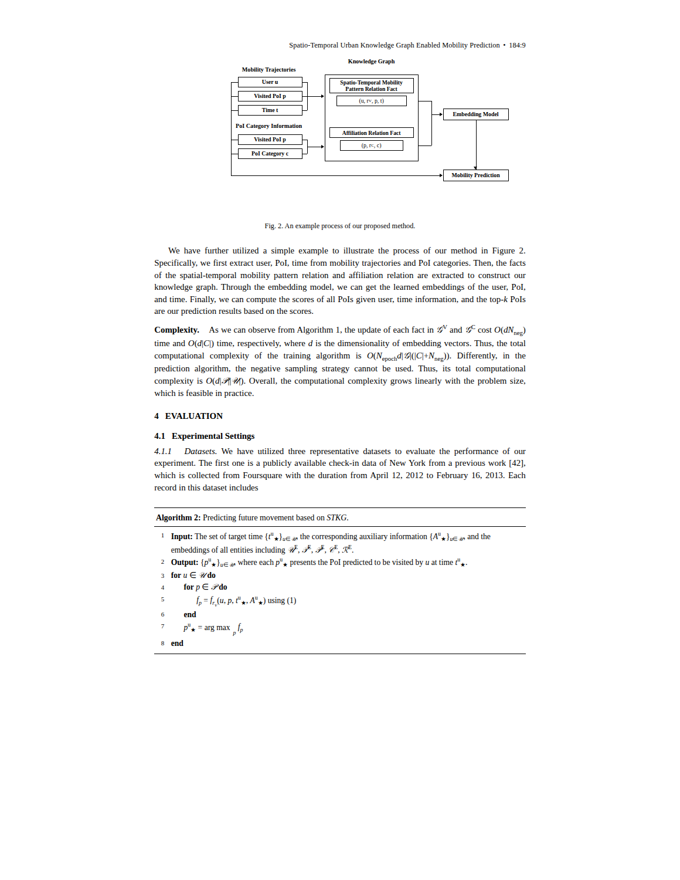Spatio-Temporal Urban Knowledge Graph Enabled Mobility Prediction•184:9
Mobility Trajectories
Knowledge Graph
User u
Visited PoI p
Time t
PoI Category Information
Visited PoI p
PoI Category c
Spatio-Temporal Mobility
Pattern Relation Fact
(u, rV , p, t)
Affiliation Relation Fact
(p, rC , c)
Embedding Model
Mobility Prediction
Fig. 2. An example process of our proposed method.
We have further utilized a simple example to illustrate the process of our method in Figure 2. Specifically, we first extract user, PoI, time from mobility trajectories and PoI categories. Then, the facts of the spatial-temporal mobility pattern relation and affiliation relation are extracted to construct our knowledge graph. Through the embedding model, we can get the learned embeddings of the user, PoI, and time. Finally, we can compute the scores of all PoIs given user, time information, and the top-k PoIs are our prediction results based on the scores.
Complexity. As we can observe from Algorithm 1, the update of each fact in 𝒢V and 𝒢C cost O(dNneg) time and O(d|C|) time, respectively, where d is the dimensionality of embedding vectors. Thus, the total computational complexity of the training algorithm is O(Nepochd|𝒢|(|C|+Nneg)). Differently, in the prediction algorithm, the negative sampling strategy cannot be used. Thus, its total computational complexity is O(d|𝒫||𝒰|). Overall, the computational complexity grows linearly with the problem size, which is feasible in practice.
4 EVALUATION
4.1 Experimental Settings
4.1.1 Datasets. We have utilized three representative datasets to evaluate the performance of our experiment. The first one is a publicly available check-in data of New York from a previous work [42], which is collected from Foursquare with the duration from April 12, 2012 to February 16, 2013. Each record in this dataset includes
Algorithm 2: Predicting future movement based on STKG.
Input: The set of target time {tu★}u∈𝒰, the corresponding auxiliary information {Au★}u∈𝒰, and the embeddings of all entities including 𝒰E, 𝒯E, 𝒫E, 𝒞E, ℛE.
Output: {pu★}u∈𝒰, where each pu★ presents the PoI predicted to be visited by u at time tu★.
for u ∈ 𝒰 do
for p ∈ 𝒫 do
fp = frV(u, p, tu★, Au★) using (1)
end
pu★ = arg max p fp
end